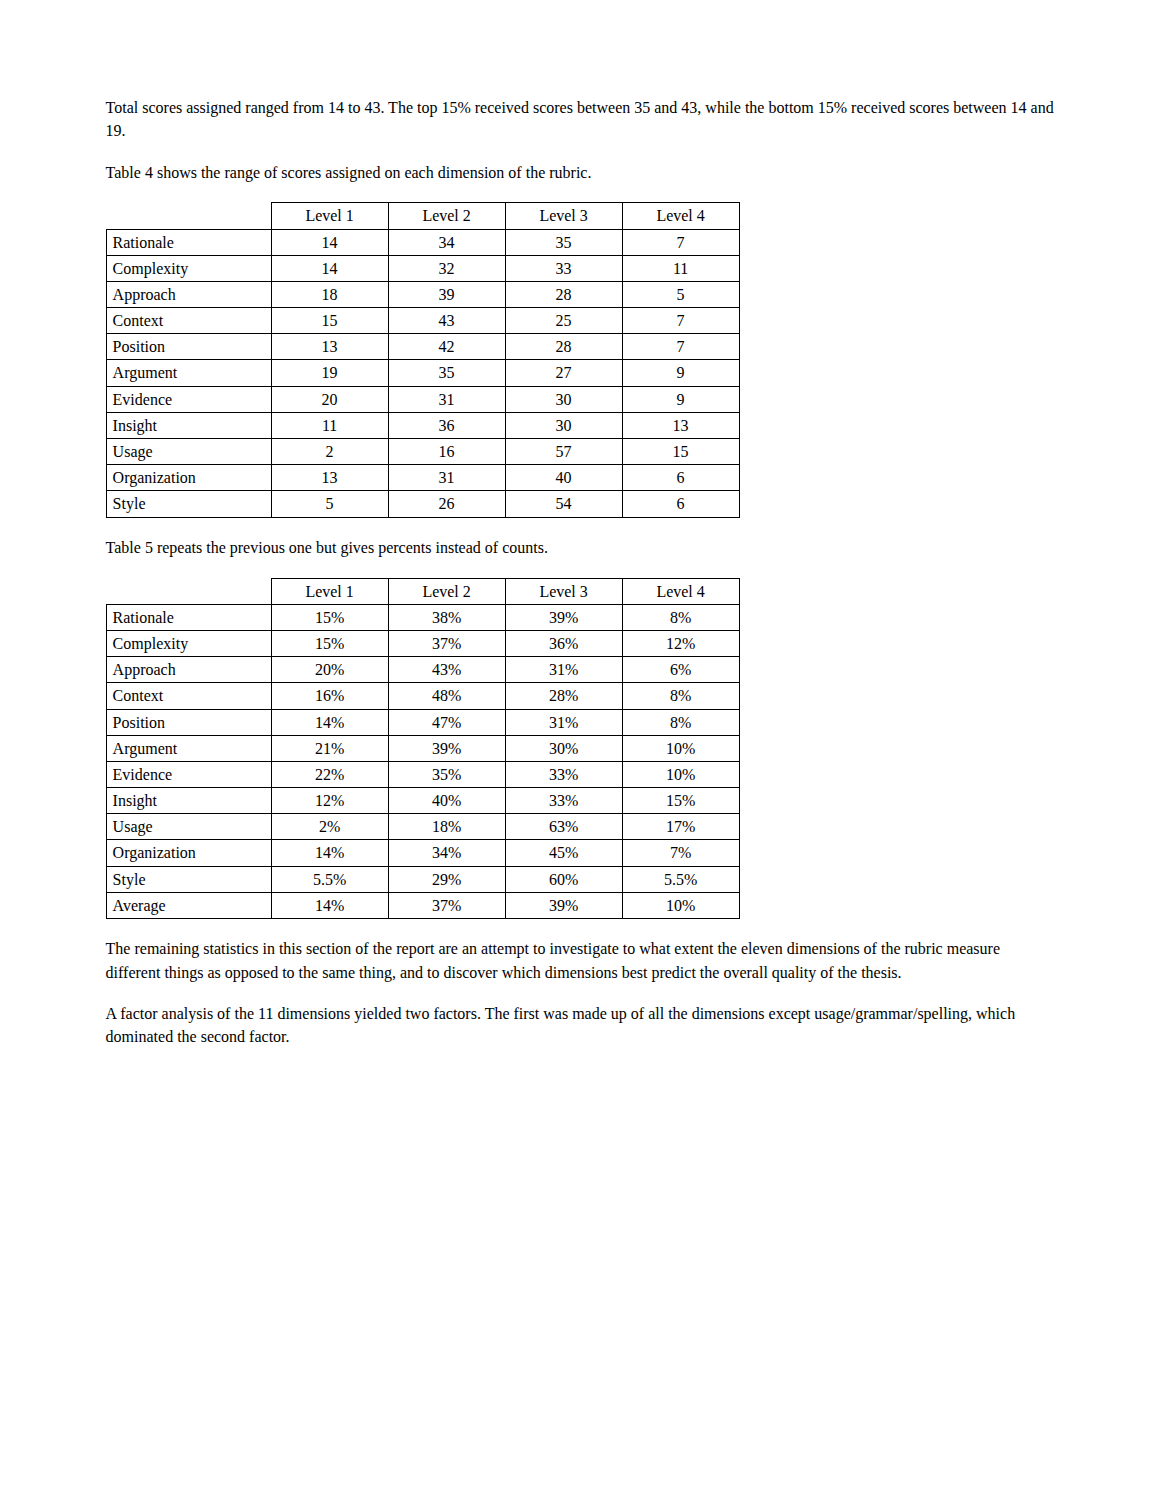Total scores assigned ranged from 14 to 43. The top 15% received scores between 35 and 43, while the bottom 15% received scores between 14 and 19.
Table 4 shows the range of scores assigned on each dimension of the rubric.
| | Level 1 | Level 2 | Level 3 | Level 4 |
| --- | --- | --- | --- | --- |
| Rationale | 14 | 34 | 35 | 7 |
| Complexity | 14 | 32 | 33 | 11 |
| Approach | 18 | 39 | 28 | 5 |
| Context | 15 | 43 | 25 | 7 |
| Position | 13 | 42 | 28 | 7 |
| Argument | 19 | 35 | 27 | 9 |
| Evidence | 20 | 31 | 30 | 9 |
| Insight | 11 | 36 | 30 | 13 |
| Usage | 2 | 16 | 57 | 15 |
| Organization | 13 | 31 | 40 | 6 |
| Style | 5 | 26 | 54 | 6 |
Table 5 repeats the previous one but gives percents instead of counts.
| | Level 1 | Level 2 | Level 3 | Level 4 |
| --- | --- | --- | --- | --- |
| Rationale | 15% | 38% | 39% | 8% |
| Complexity | 15% | 37% | 36% | 12% |
| Approach | 20% | 43% | 31% | 6% |
| Context | 16% | 48% | 28% | 8% |
| Position | 14% | 47% | 31% | 8% |
| Argument | 21% | 39% | 30% | 10% |
| Evidence | 22% | 35% | 33% | 10% |
| Insight | 12% | 40% | 33% | 15% |
| Usage | 2% | 18% | 63% | 17% |
| Organization | 14% | 34% | 45% | 7% |
| Style | 5.5% | 29% | 60% | 5.5% |
| Average | 14% | 37% | 39% | 10% |
The remaining statistics in this section of the report are an attempt to investigate to what extent the eleven dimensions of the rubric measure different things as opposed to the same thing, and to discover which dimensions best predict the overall quality of the thesis.
A factor analysis of the 11 dimensions yielded two factors. The first was made up of all the dimensions except usage/grammar/spelling, which dominated the second factor.